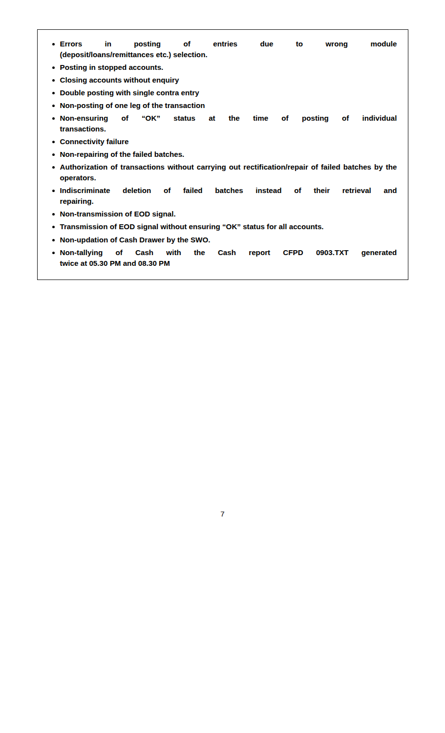Errors in posting of entries due to wrong module (deposit/loans/remittances etc.) selection.
Posting in stopped accounts.
Closing accounts without enquiry
Double posting with single contra entry
Non-posting of one leg of the transaction
Non-ensuring of“OK”status at the time of posting of individual transactions.
Connectivity failure
Non-repairing of the failed batches.
Authorization of transactions without carrying out rectification/repair of failed batches by the operators.
Indiscriminate deletion of failed batches instead of their retrieval and repairing.
Non-transmission of EOD signal.
Transmission of EOD signal without ensuring “OK” status for all accounts.
Non-updation of Cash Drawer by the SWO.
Non-tallying of Cash with the Cash report CFPD 0903.TXT generated twice at 05.30 PM and 08.30 PM
7